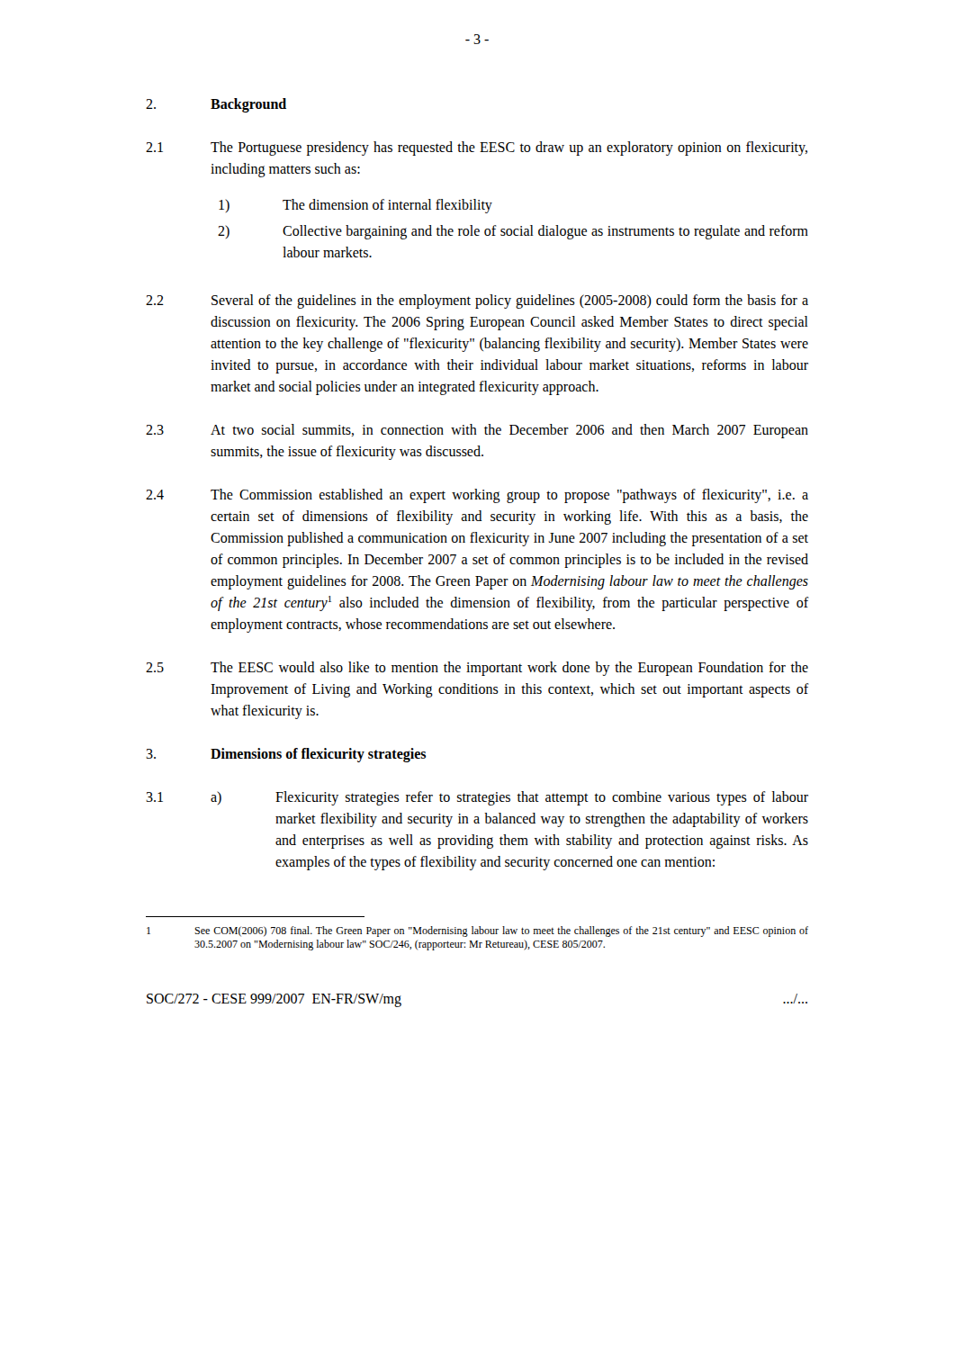- 3 -
2.
Background
2.1
The Portuguese presidency has requested the EESC to draw up an exploratory opinion on flexicurity, including matters such as:
1) The dimension of internal flexibility
2) Collective bargaining and the role of social dialogue as instruments to regulate and reform labour markets.
2.2
Several of the guidelines in the employment policy guidelines (2005-2008) could form the basis for a discussion on flexicurity. The 2006 Spring European Council asked Member States to direct special attention to the key challenge of "flexicurity" (balancing flexibility and security). Member States were invited to pursue, in accordance with their individual labour market situations, reforms in labour market and social policies under an integrated flexicurity approach.
2.3
At two social summits, in connection with the December 2006 and then March 2007 European summits, the issue of flexicurity was discussed.
2.4
The Commission established an expert working group to propose "pathways of flexicurity", i.e. a certain set of dimensions of flexibility and security in working life. With this as a basis, the Commission published a communication on flexicurity in June 2007 including the presentation of a set of common principles. In December 2007 a set of common principles is to be included in the revised employment guidelines for 2008. The Green Paper on Modernising labour law to meet the challenges of the 21st century1 also included the dimension of flexibility, from the particular perspective of employment contracts, whose recommendations are set out elsewhere.
2.5
The EESC would also like to mention the important work done by the European Foundation for the Improvement of Living and Working conditions in this context, which set out important aspects of what flexicurity is.
3.
Dimensions of flexicurity strategies
3.1
a)
Flexicurity strategies refer to strategies that attempt to combine various types of labour market flexibility and security in a balanced way to strengthen the adaptability of workers and enterprises as well as providing them with stability and protection against risks. As examples of the types of flexibility and security concerned one can mention:
1
See COM(2006) 708 final. The Green Paper on "Modernising labour law to meet the challenges of the 21st century" and EESC opinion of 30.5.2007 on "Modernising labour law" SOC/246, (rapporteur: Mr Retureau), CESE 805/2007.
SOC/272 - CESE 999/2007 EN-FR/SW/mg .../...